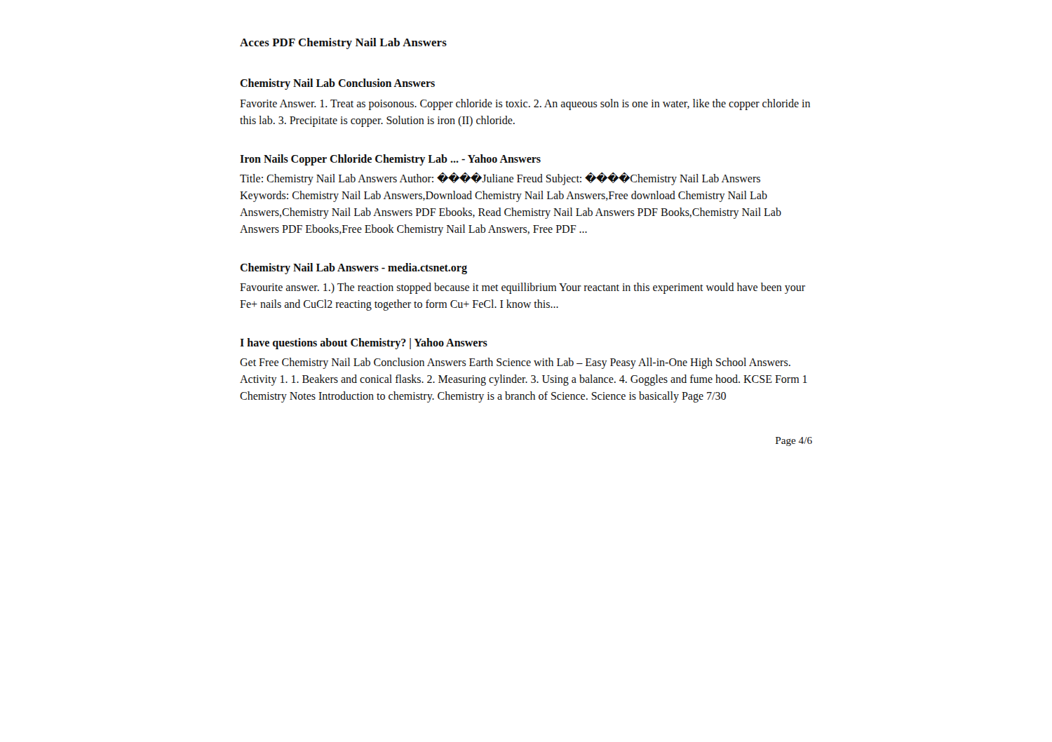Acces PDF Chemistry Nail Lab Answers
Chemistry Nail Lab Conclusion Answers
Favorite Answer. 1. Treat as poisonous. Copper chloride is toxic. 2. An aqueous soln is one in water, like the copper chloride in this lab. 3. Precipitate is copper. Solution is iron (II) chloride.
Iron Nails Copper Chloride Chemistry Lab ... - Yahoo Answers
Title: Chemistry Nail Lab Answers Author: ����Juliane Freud Subject: ����Chemistry Nail Lab Answers Keywords: Chemistry Nail Lab Answers,Download Chemistry Nail Lab Answers,Free download Chemistry Nail Lab Answers,Chemistry Nail Lab Answers PDF Ebooks, Read Chemistry Nail Lab Answers PDF Books,Chemistry Nail Lab Answers PDF Ebooks,Free Ebook Chemistry Nail Lab Answers, Free PDF ...
Chemistry Nail Lab Answers - media.ctsnet.org
Favourite answer. 1.) The reaction stopped because it met equillibrium Your reactant in this experiment would have been your Fe+ nails and CuCl2 reacting together to form Cu+ FeCl. I know this...
I have questions about Chemistry? | Yahoo Answers
Get Free Chemistry Nail Lab Conclusion Answers Earth Science with Lab – Easy Peasy All-in-One High School Answers. Activity 1. 1. Beakers and conical flasks. 2. Measuring cylinder. 3. Using a balance. 4. Goggles and fume hood. KCSE Form 1 Chemistry Notes Introduction to chemistry. Chemistry is a branch of Science. Science is basically Page 7/30
Page 4/6